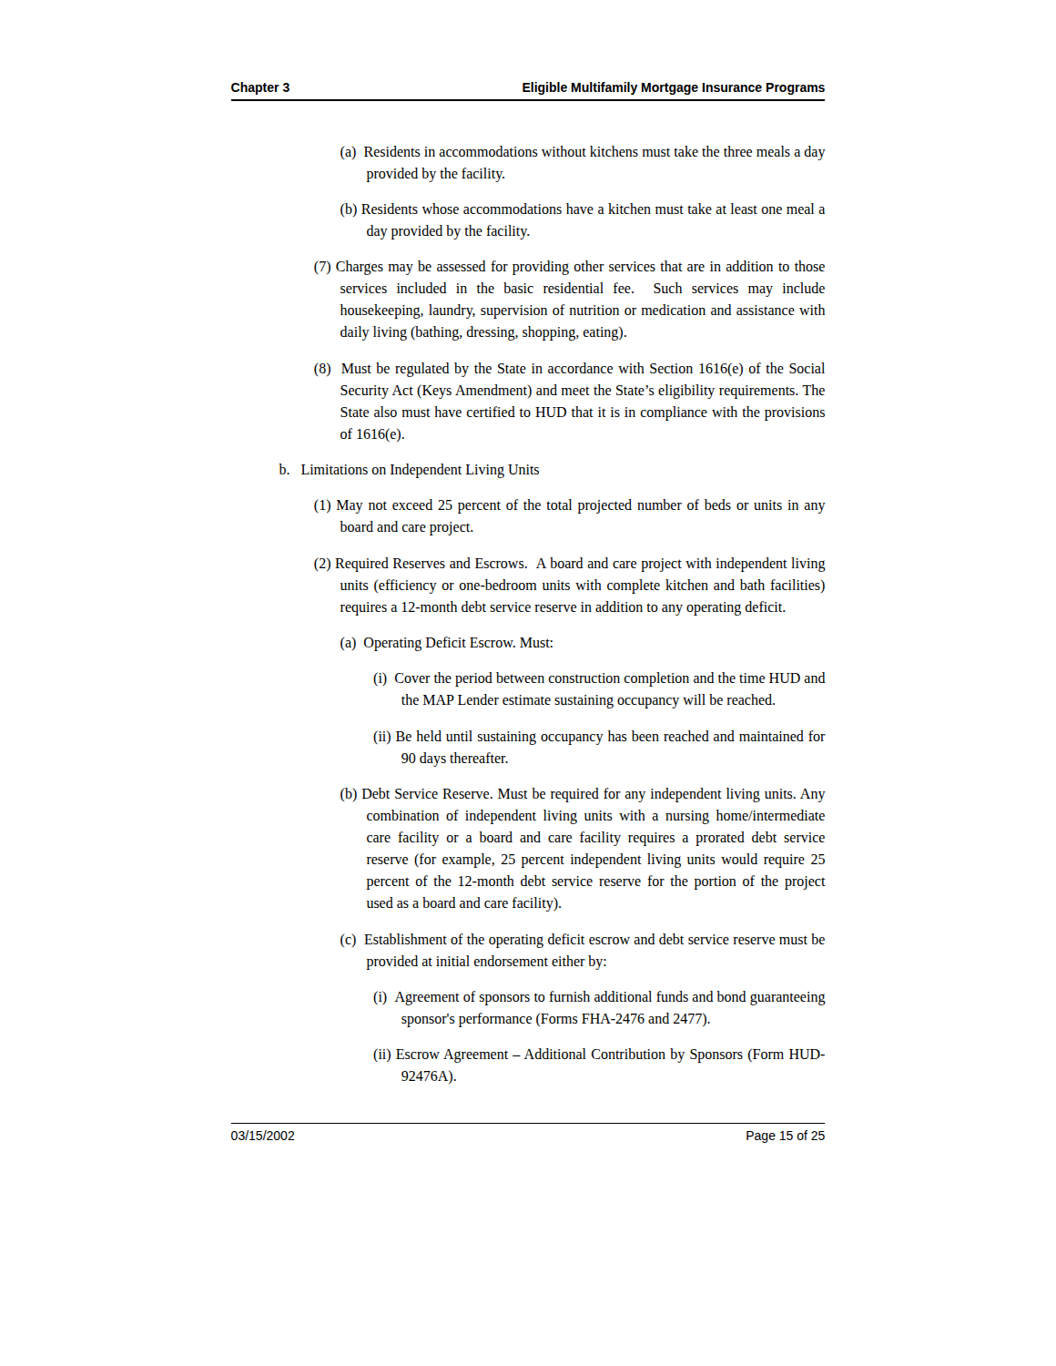Chapter 3
Eligible Multifamily Mortgage Insurance Programs
(a) Residents in accommodations without kitchens must take the three meals a day provided by the facility.
(b) Residents whose accommodations have a kitchen must take at least one meal a day provided by the facility.
(7) Charges may be assessed for providing other services that are in addition to those services included in the basic residential fee. Such services may include housekeeping, laundry, supervision of nutrition or medication and assistance with daily living (bathing, dressing, shopping, eating).
(8) Must be regulated by the State in accordance with Section 1616(e) of the Social Security Act (Keys Amendment) and meet the State’s eligibility requirements. The State also must have certified to HUD that it is in compliance with the provisions of 1616(e).
b. Limitations on Independent Living Units
(1) May not exceed 25 percent of the total projected number of beds or units in any board and care project.
(2) Required Reserves and Escrows. A board and care project with independent living units (efficiency or one-bedroom units with complete kitchen and bath facilities) requires a 12-month debt service reserve in addition to any operating deficit.
(a) Operating Deficit Escrow. Must:
(i) Cover the period between construction completion and the time HUD and the MAP Lender estimate sustaining occupancy will be reached.
(ii) Be held until sustaining occupancy has been reached and maintained for 90 days thereafter.
(b) Debt Service Reserve. Must be required for any independent living units. Any combination of independent living units with a nursing home/intermediate care facility or a board and care facility requires a prorated debt service reserve (for example, 25 percent independent living units would require 25 percent of the 12-month debt service reserve for the portion of the project used as a board and care facility).
(c) Establishment of the operating deficit escrow and debt service reserve must be provided at initial endorsement either by:
(i) Agreement of sponsors to furnish additional funds and bond guaranteeing sponsor's performance (Forms FHA-2476 and 2477).
(ii) Escrow Agreement – Additional Contribution by Sponsors (Form HUD-92476A).
03/15/2002
Page 15 of 25